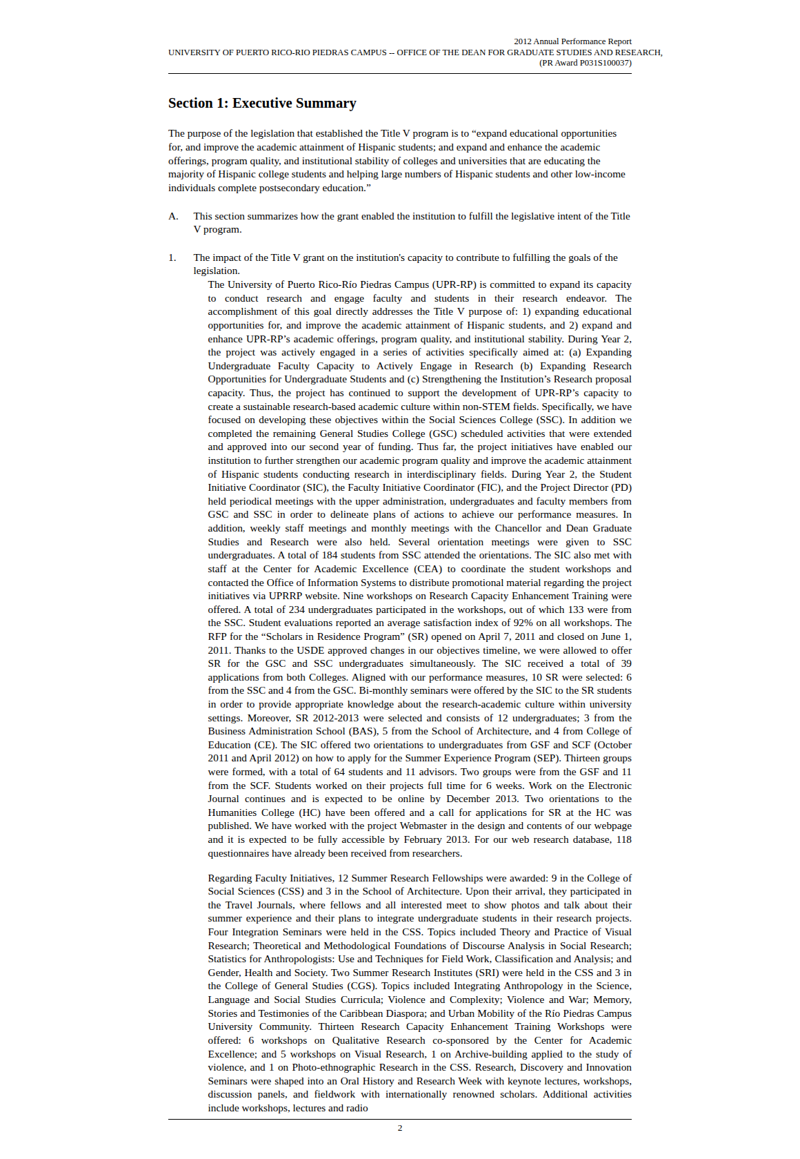2012 Annual Performance Report UNIVERSITY OF PUERTO RICO-RIO PIEDRAS CAMPUS -- OFFICE OF THE DEAN FOR GRADUATE STUDIES AND RESEARCH, (PR Award P031S100037)
Section 1: Executive Summary
The purpose of the legislation that established the Title V program is to “expand educational opportunities for, and improve the academic attainment of Hispanic students; and expand and enhance the academic offerings, program quality, and institutional stability of colleges and universities that are educating the majority of Hispanic college students and helping large numbers of Hispanic students and other low-income individuals complete postsecondary education.”
A. This section summarizes how the grant enabled the institution to fulfill the legislative intent of the Title V program.
1. The impact of the Title V grant on the institution's capacity to contribute to fulfilling the goals of the legislation.
The University of Puerto Rico-Río Piedras Campus (UPR-RP) is committed to expand its capacity to conduct research and engage faculty and students in their research endeavor. The accomplishment of this goal directly addresses the Title V purpose of: 1) expanding educational opportunities for, and improve the academic attainment of Hispanic students, and 2) expand and enhance UPR-RP’s academic offerings, program quality, and institutional stability. During Year 2, the project was actively engaged in a series of activities specifically aimed at: (a) Expanding Undergraduate Faculty Capacity to Actively Engage in Research (b) Expanding Research Opportunities for Undergraduate Students and (c) Strengthening the Institution’s Research proposal capacity. Thus, the project has continued to support the development of UPR-RP’s capacity to create a sustainable research-based academic culture within non-STEM fields. Specifically, we have focused on developing these objectives within the Social Sciences College (SSC). In addition we completed the remaining General Studies College (GSC) scheduled activities that were extended and approved into our second year of funding. Thus far, the project initiatives have enabled our institution to further strengthen our academic program quality and improve the academic attainment of Hispanic students conducting research in interdisciplinary fields. During Year 2, the Student Initiative Coordinator (SIC), the Faculty Initiative Coordinator (FIC), and the Project Director (PD) held periodical meetings with the upper administration, undergraduates and faculty members from GSC and SSC in order to delineate plans of actions to achieve our performance measures. In addition, weekly staff meetings and monthly meetings with the Chancellor and Dean Graduate Studies and Research were also held. Several orientation meetings were given to SSC undergraduates. A total of 184 students from SSC attended the orientations. The SIC also met with staff at the Center for Academic Excellence (CEA) to coordinate the student workshops and contacted the Office of Information Systems to distribute promotional material regarding the project initiatives via UPRRP website. Nine workshops on Research Capacity Enhancement Training were offered. A total of 234 undergraduates participated in the workshops, out of which 133 were from the SSC. Student evaluations reported an average satisfaction index of 92% on all workshops. The RFP for the “Scholars in Residence Program” (SR) opened on April 7, 2011 and closed on June 1, 2011. Thanks to the USDE approved changes in our objectives timeline, we were allowed to offer SR for the GSC and SSC undergraduates simultaneously. The SIC received a total of 39 applications from both Colleges. Aligned with our performance measures, 10 SR were selected: 6 from the SSC and 4 from the GSC. Bi-monthly seminars were offered by the SIC to the SR students in order to provide appropriate knowledge about the research-academic culture within university settings. Moreover, SR 2012-2013 were selected and consists of 12 undergraduates; 3 from the Business Administration School (BAS), 5 from the School of Architecture, and 4 from College of Education (CE). The SIC offered two orientations to undergraduates from GSF and SCF (October 2011 and April 2012) on how to apply for the Summer Experience Program (SEP). Thirteen groups were formed, with a total of 64 students and 11 advisors. Two groups were from the GSF and 11 from the SCF. Students worked on their projects full time for 6 weeks. Work on the Electronic Journal continues and is expected to be online by December 2013. Two orientations to the Humanities College (HC) have been offered and a call for applications for SR at the HC was published. We have worked with the project Webmaster in the design and contents of our webpage and it is expected to be fully accessible by February 2013. For our web research database, 118 questionnaires have already been received from researchers.
Regarding Faculty Initiatives, 12 Summer Research Fellowships were awarded: 9 in the College of Social Sciences (CSS) and 3 in the School of Architecture. Upon their arrival, they participated in the Travel Journals, where fellows and all interested meet to show photos and talk about their summer experience and their plans to integrate undergraduate students in their research projects. Four Integration Seminars were held in the CSS. Topics included Theory and Practice of Visual Research; Theoretical and Methodological Foundations of Discourse Analysis in Social Research; Statistics for Anthropologists: Use and Techniques for Field Work, Classification and Analysis; and Gender, Health and Society. Two Summer Research Institutes (SRI) were held in the CSS and 3 in the College of General Studies (CGS). Topics included Integrating Anthropology in the Science, Language and Social Studies Curricula; Violence and Complexity; Violence and War; Memory, Stories and Testimonies of the Caribbean Diaspora; and Urban Mobility of the Río Piedras Campus University Community. Thirteen Research Capacity Enhancement Training Workshops were offered: 6 workshops on Qualitative Research co-sponsored by the Center for Academic Excellence; and 5 workshops on Visual Research, 1 on Archive-building applied to the study of violence, and 1 on Photo-ethnographic Research in the CSS. Research, Discovery and Innovation Seminars were shaped into an Oral History and Research Week with keynote lectures, workshops, discussion panels, and fieldwork with internationally renowned scholars. Additional activities include workshops, lectures and radio
2